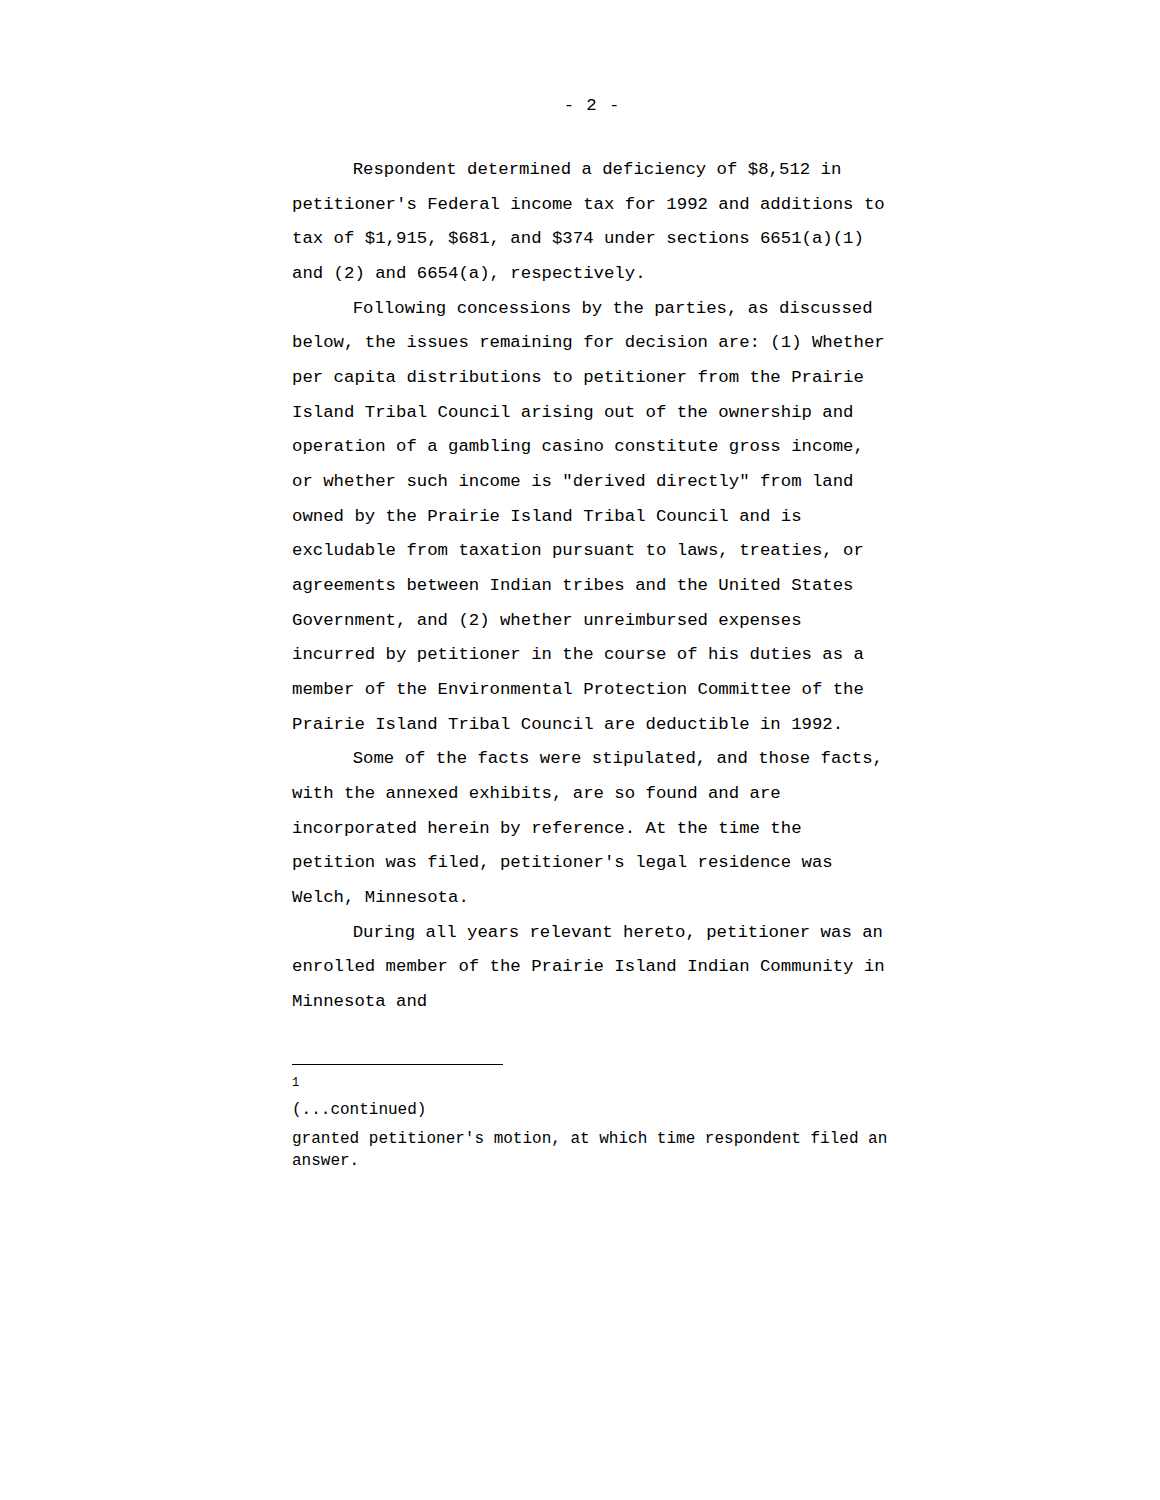- 2 -
Respondent determined a deficiency of $8,512 in petitioner's Federal income tax for 1992 and additions to tax of $1,915, $681, and $374 under sections 6651(a)(1) and (2) and 6654(a), respectively.
Following concessions by the parties, as discussed below, the issues remaining for decision are: (1) Whether per capita distributions to petitioner from the Prairie Island Tribal Council arising out of the ownership and operation of a gambling casino constitute gross income, or whether such income is "derived directly" from land owned by the Prairie Island Tribal Council and is excludable from taxation pursuant to laws, treaties, or agreements between Indian tribes and the United States Government, and (2) whether unreimbursed expenses incurred by petitioner in the course of his duties as a member of the Environmental Protection Committee of the Prairie Island Tribal Council are deductible in 1992.
Some of the facts were stipulated, and those facts, with the annexed exhibits, are so found and are incorporated herein by reference. At the time the petition was filed, petitioner's legal residence was Welch, Minnesota.
During all years relevant hereto, petitioner was an enrolled member of the Prairie Island Indian Community in Minnesota and
1(...continued) granted petitioner's motion, at which time respondent filed an answer.